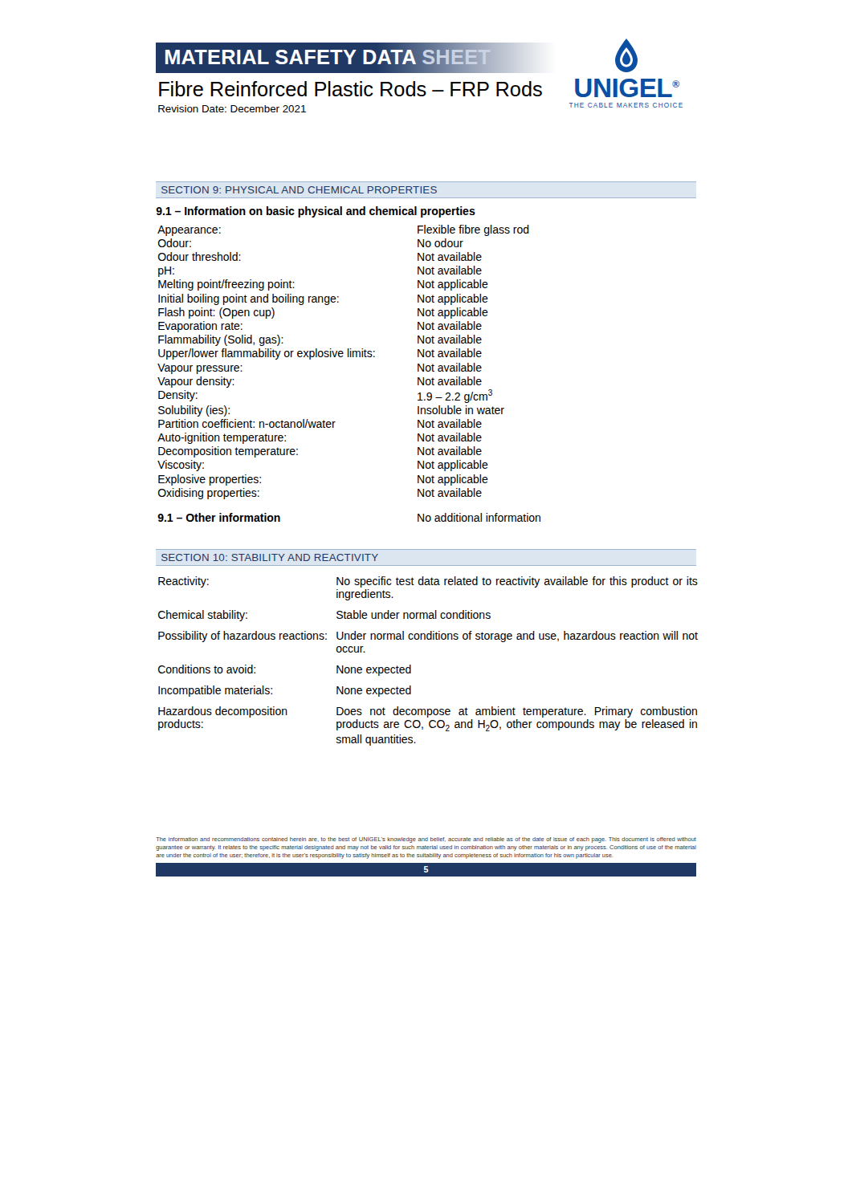UNIGEL®
THE CABLE MAKERS CHOICE
MATERIAL SAFETY DATA SHEET
Fibre Reinforced Plastic Rods – FRP Rods
Revision Date: December 2021
SECTION 9: PHYSICAL AND CHEMICAL PROPERTIES
9.1 – Information on basic physical and chemical properties
| Appearance: | Flexible fibre glass rod |
| Odour: | No odour |
| Odour threshold: | Not available |
| pH: | Not available |
| Melting point/freezing point: | Not applicable |
| Initial boiling point and boiling range: | Not applicable |
| Flash point: (Open cup) | Not applicable |
| Evaporation rate: | Not available |
| Flammability (Solid, gas): | Not available |
| Upper/lower flammability or explosive limits: | Not available |
| Vapour pressure: | Not available |
| Vapour density: | Not available |
| Density: | 1.9 – 2.2 g/cm 3 |
| Solubility (ies): | Insoluble in water |
| Partition coefficient: n-octanol/water | Not available |
| Auto-ignition temperature: | Not available |
| Decomposition temperature: | Not available |
| Viscosity: | Not applicable |
| Explosive properties: | Not applicable |
| Oxidising properties: | Not available |
| 9.1 – Other information | No additional information |
SECTION 10: STABILITY AND REACTIVITY
| Reactivity: | No specific test data related to reactivity available for this product or its ingredients. |
| Chemical stability: | Stable under normal conditions |
| Possibility of hazardous reactions: | Under normal conditions of storage and use, hazardous reaction will not occur. |
| Conditions to avoid: | None expected |
| Incompatible materials: | None expected |
| Hazardous decomposition products: | Does not decompose at ambient temperature. Primary combustion products are CO, CO 2 and H 2 O, other compounds may be released in small quantities. |
The information and recommendations contained herein are, to the best of UNIGEL's knowledge and belief, accurate and reliable as of the date of issue of each page. This document is offered without guarantee or warranty. It relates to the specific material designated and may not be valid for such material used in combination with any other materials or in any process. Conditions of use of the material are under the control of the user; therefore, it is the user's responsibility to satisfy himself as to the suitability and completeness of such information for his own particular use.
5